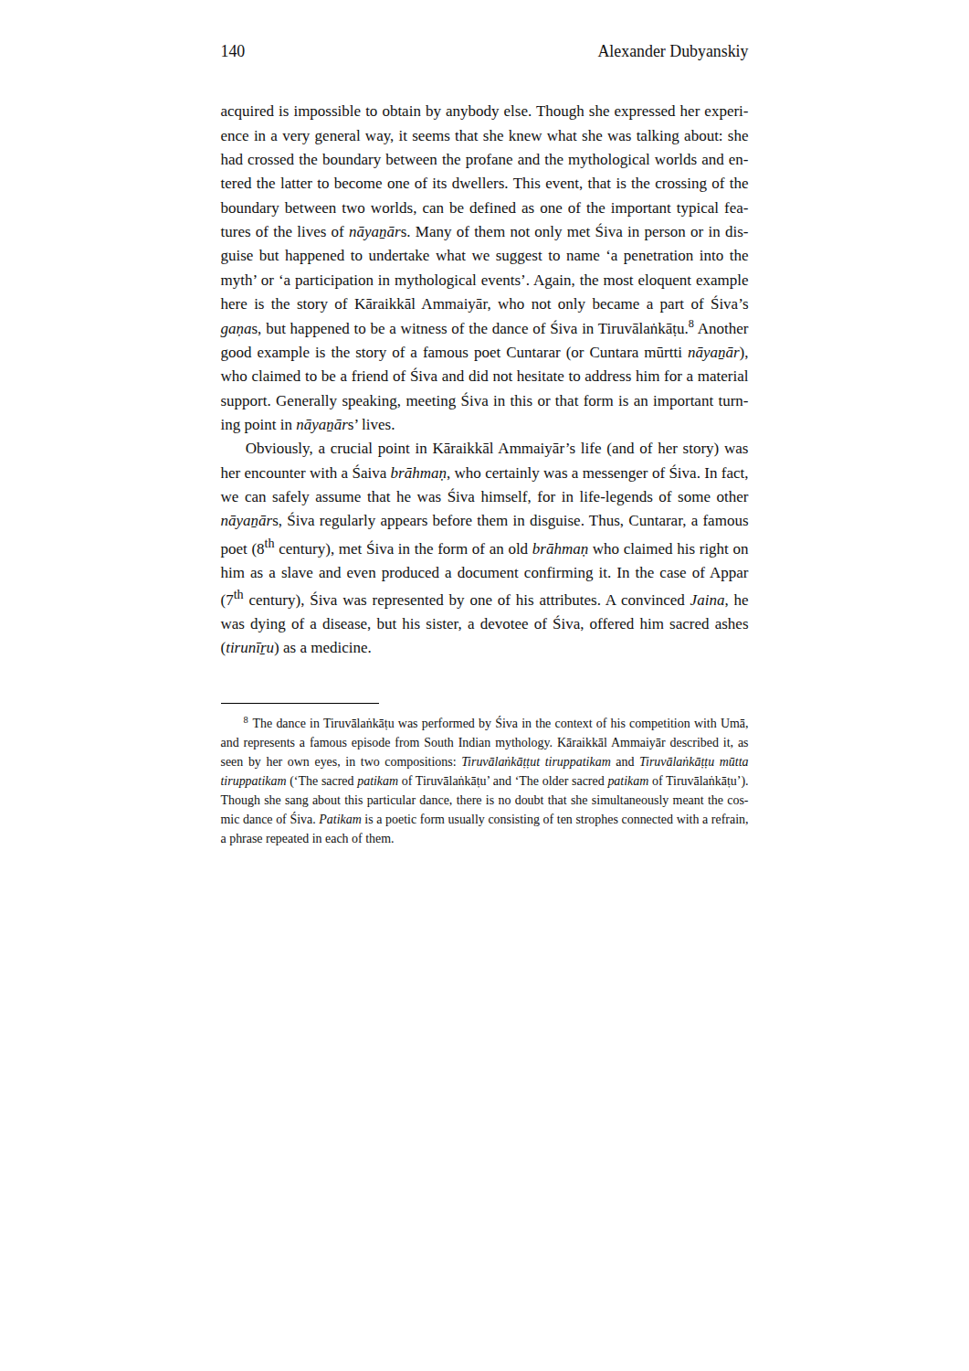140 Alexander Dubyanskiy
acquired is impossible to obtain by anybody else. Though she expressed her experience in a very general way, it seems that she knew what she was talking about: she had crossed the boundary between the profane and the mythological worlds and entered the latter to become one of its dwellers. This event, that is the crossing of the boundary between two worlds, can be defined as one of the important typical features of the lives of nāyaṉārs. Many of them not only met Śiva in person or in disguise but happened to undertake what we suggest to name ‘a penetration into the myth’ or ‘a participation in mythological events’. Again, the most eloquent example here is the story of Kāraikkāl Ammaiyār, who not only became a part of Śiva’s gaṇas, but happened to be a witness of the dance of Śiva in Tiruvālaṅkāṭu.8 Another good example is the story of a famous poet Cuntarar (or Cuntara mūrtti nāyaṉār), who claimed to be a friend of Śiva and did not hesitate to address him for a material support. Generally speaking, meeting Śiva in this or that form is an important turning point in nāyaṉārs’ lives.
Obviously, a crucial point in Kāraikkāl Ammaiyār’s life (and of her story) was her encounter with a Śaiva brāhmaṇ, who certainly was a messenger of Śiva. In fact, we can safely assume that he was Śiva himself, for in life-legends of some other nāyaṉārs, Śiva regularly appears before them in disguise. Thus, Cuntarar, a famous poet (8th century), met Śiva in the form of an old brāhmaṇ who claimed his right on him as a slave and even produced a document confirming it. In the case of Appar (7th century), Śiva was represented by one of his attributes. A convinced Jaina, he was dying of a disease, but his sister, a devotee of Śiva, offered him sacred ashes (tirunīṟu) as a medicine.
8 The dance in Tiruvālaṅkāṭu was performed by Śiva in the context of his competition with Umā, and represents a famous episode from South Indian mythology. Kāraikkāl Ammaiyār described it, as seen by her own eyes, in two compositions: Tiruvālaṅkāṭṭut tiruppatikam and Tiruvālaṅkāṭṭu mūtta tiruppatikam (‘The sacred patikam of Tiruvālaṅkāṭu’ and ‘The older sacred patikam of Tiruvālaṅkāṭu’). Though she sang about this particular dance, there is no doubt that she simultaneously meant the cosmic dance of Śiva. Patikam is a poetic form usually consisting of ten strophes connected with a refrain, a phrase repeated in each of them.